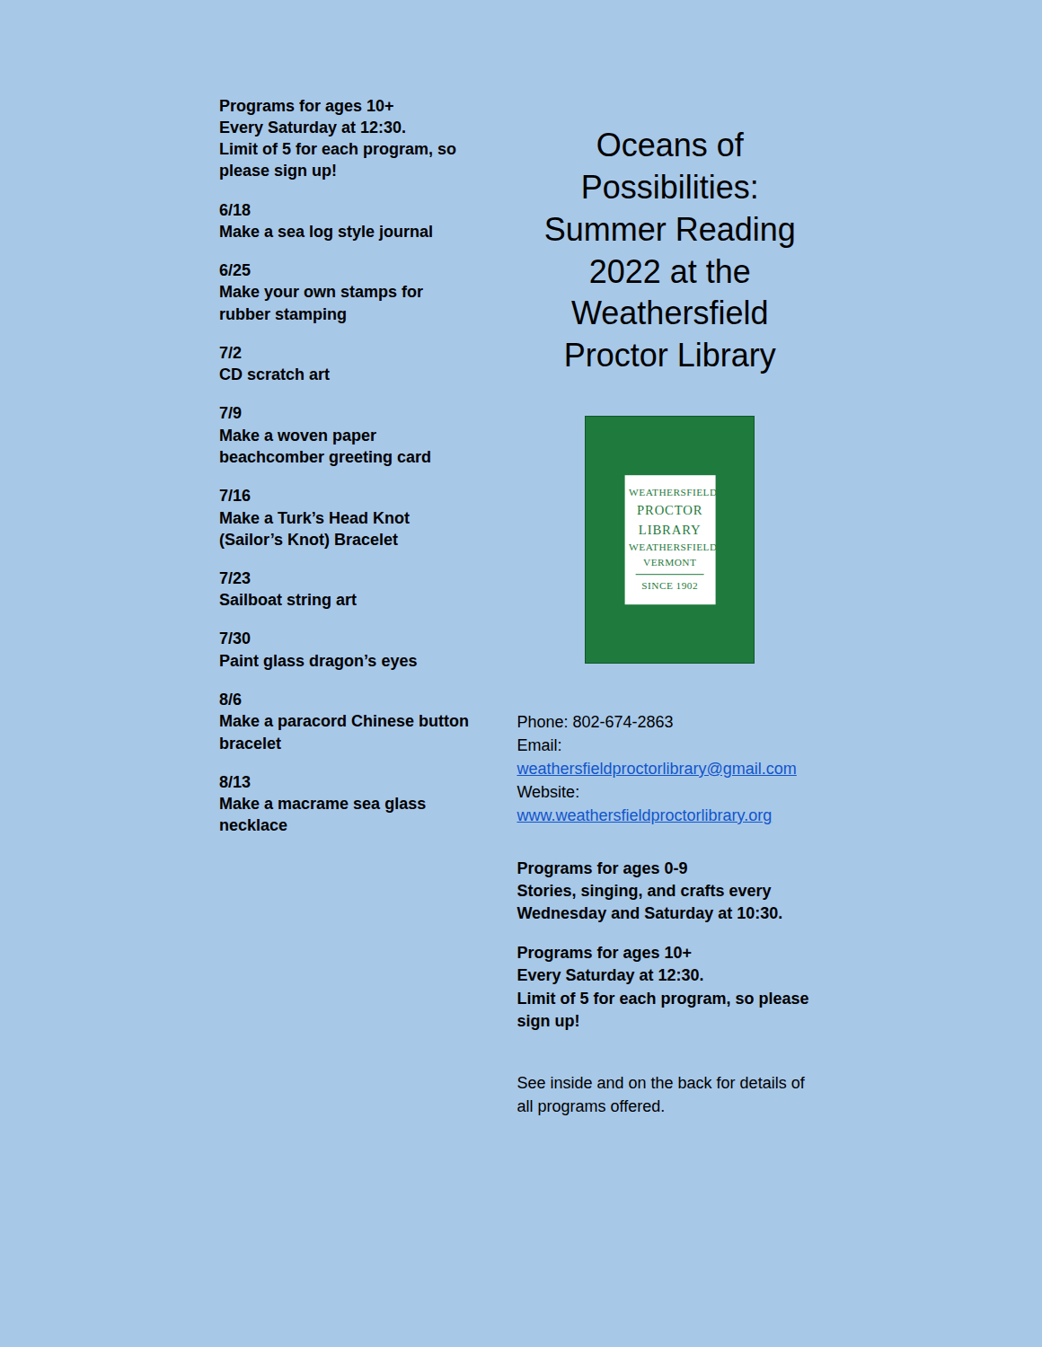Programs for ages 10+
Every Saturday at 12:30.
Limit of 5 for each program, so please sign up!
6/18
Make a sea log style journal
6/25
Make your own stamps for rubber stamping
7/2
CD scratch art
7/9
Make a woven paper beachcomber greeting card
7/16
Make a Turk’s Head Knot (Sailor’s Knot) Bracelet
7/23
Sailboat string art
7/30
Paint glass dragon’s eyes
8/6
Make a paracord Chinese button bracelet
8/13
Make a macrame sea glass necklace
Oceans of Possibilities: Summer Reading 2022 at the Weathersfield Proctor Library
WEATHERSFIELD
PROCTOR
LIBRARY
WEATHERSFIELD
VERMONT
SINCE 1902
Phone: 802-674-2863
Email:
weathersfieldproctorlibrary@gmail.com
Website:
www.weathersfieldproctorlibrary.org
Programs for ages 0-9
Stories, singing, and crafts every Wednesday and Saturday at 10:30.
Programs for ages 10+
Every Saturday at 12:30.
Limit of 5 for each program, so please sign up!
See inside and on the back for details of all programs offered.